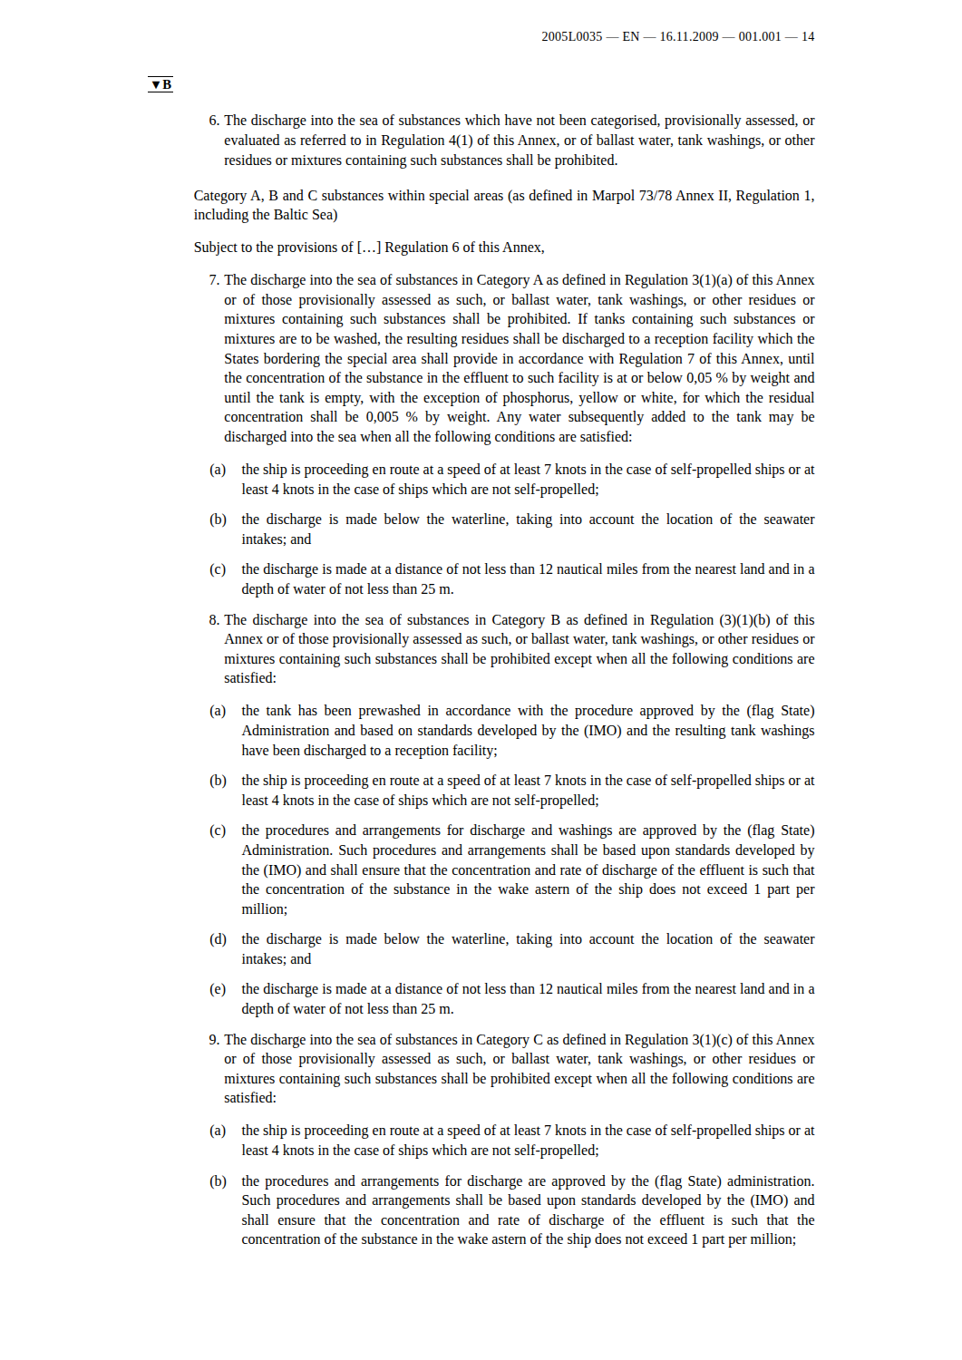2005L0035 — EN — 16.11.2009 — 001.001 — 14
▼B
6. The discharge into the sea of substances which have not been categorised, provisionally assessed, or evaluated as referred to in Regulation 4(1) of this Annex, or of ballast water, tank washings, or other residues or mixtures containing such substances shall be prohibited.
Category A, B and C substances within special areas (as defined in Marpol 73/78 Annex II, Regulation 1, including the Baltic Sea)
Subject to the provisions of […] Regulation 6 of this Annex,
7. The discharge into the sea of substances in Category A as defined in Regulation 3(1)(a) of this Annex or of those provisionally assessed as such, or ballast water, tank washings, or other residues or mixtures containing such substances shall be prohibited. If tanks containing such substances or mixtures are to be washed, the resulting residues shall be discharged to a reception facility which the States bordering the special area shall provide in accordance with Regulation 7 of this Annex, until the concentration of the substance in the effluent to such facility is at or below 0,05 % by weight and until the tank is empty, with the exception of phosphorus, yellow or white, for which the residual concentration shall be 0,005 % by weight. Any water subsequently added to the tank may be discharged into the sea when all the following conditions are satisfied:
(a) the ship is proceeding en route at a speed of at least 7 knots in the case of self-propelled ships or at least 4 knots in the case of ships which are not self-propelled;
(b) the discharge is made below the waterline, taking into account the location of the seawater intakes; and
(c) the discharge is made at a distance of not less than 12 nautical miles from the nearest land and in a depth of water of not less than 25 m.
8. The discharge into the sea of substances in Category B as defined in Regulation (3)(1)(b) of this Annex or of those provisionally assessed as such, or ballast water, tank washings, or other residues or mixtures containing such substances shall be prohibited except when all the following conditions are satisfied:
(a) the tank has been prewashed in accordance with the procedure approved by the (flag State) Administration and based on standards developed by the (IMO) and the resulting tank washings have been discharged to a reception facility;
(b) the ship is proceeding en route at a speed of at least 7 knots in the case of self-propelled ships or at least 4 knots in the case of ships which are not self-propelled;
(c) the procedures and arrangements for discharge and washings are approved by the (flag State) Administration. Such procedures and arrangements shall be based upon standards developed by the (IMO) and shall ensure that the concentration and rate of discharge of the effluent is such that the concentration of the substance in the wake astern of the ship does not exceed 1 part per million;
(d) the discharge is made below the waterline, taking into account the location of the seawater intakes; and
(e) the discharge is made at a distance of not less than 12 nautical miles from the nearest land and in a depth of water of not less than 25 m.
9. The discharge into the sea of substances in Category C as defined in Regulation 3(1)(c) of this Annex or of those provisionally assessed as such, or ballast water, tank washings, or other residues or mixtures containing such substances shall be prohibited except when all the following conditions are satisfied:
(a) the ship is proceeding en route at a speed of at least 7 knots in the case of self-propelled ships or at least 4 knots in the case of ships which are not self-propelled;
(b) the procedures and arrangements for discharge are approved by the (flag State) administration. Such procedures and arrangements shall be based upon standards developed by the (IMO) and shall ensure that the concentration and rate of discharge of the effluent is such that the concentration of the substance in the wake astern of the ship does not exceed 1 part per million;